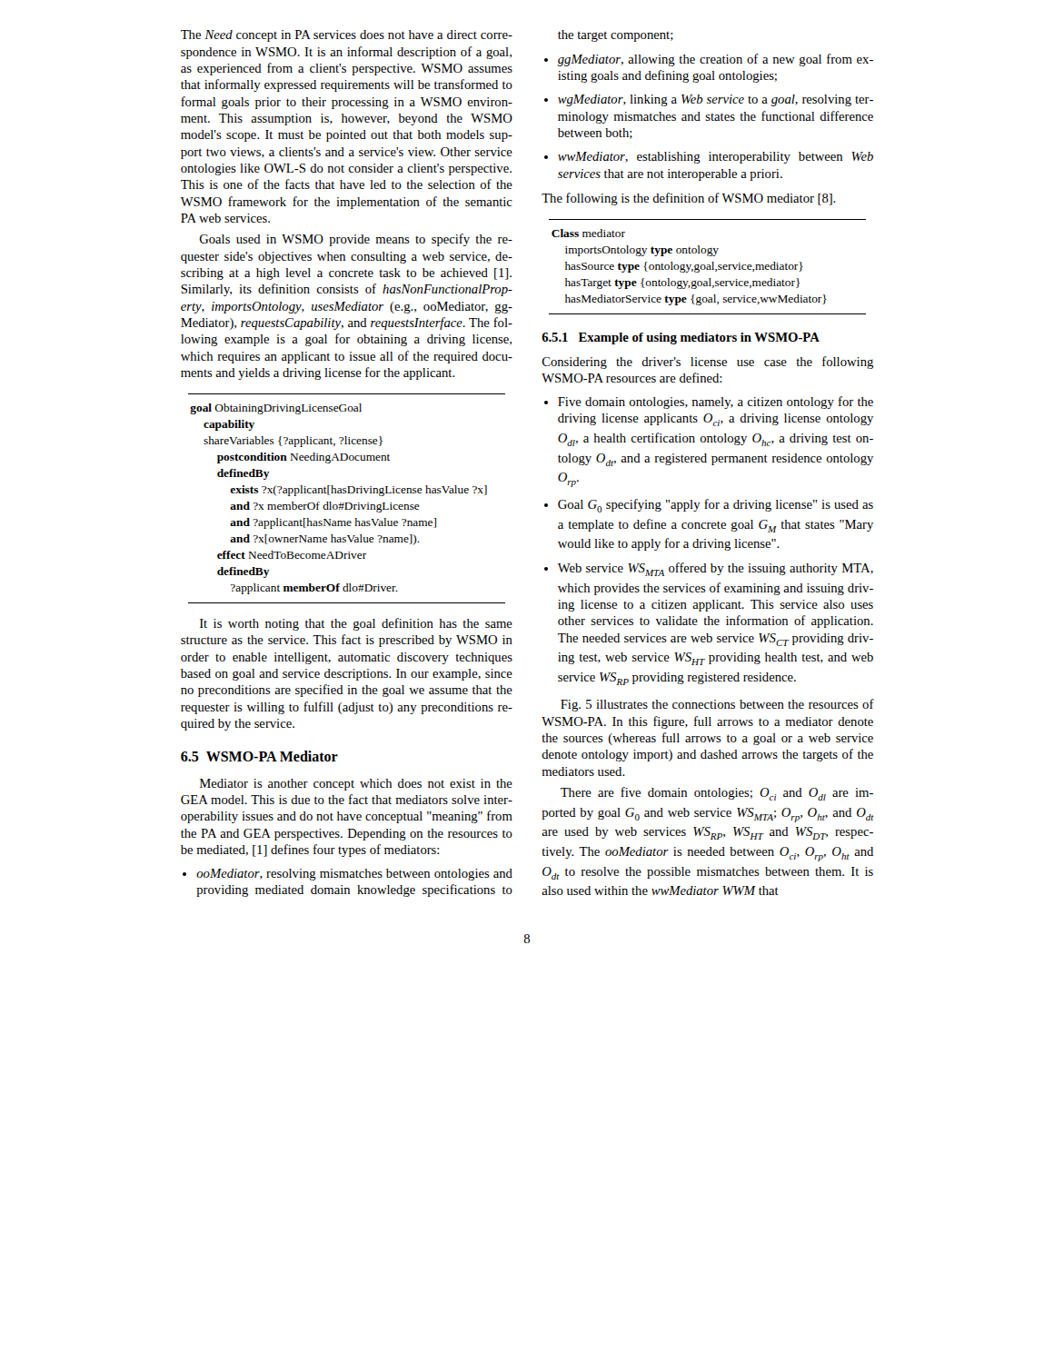The Need concept in PA services does not have a direct correspondence in WSMO. It is an informal description of a goal, as experienced from a client's perspective. WSMO assumes that informally expressed requirements will be transformed to formal goals prior to their processing in a WSMO environment. This assumption is, however, beyond the WSMO model's scope. It must be pointed out that both models support two views, a clients's and a service's view. Other service ontologies like OWL-S do not consider a client's perspective. This is one of the facts that have led to the selection of the WSMO framework for the implementation of the semantic PA web services.
Goals used in WSMO provide means to specify the requester side's objectives when consulting a web service, describing at a high level a concrete task to be achieved [1]. Similarly, its definition consists of hasNonFunctionalProperty, importsOntology, usesMediator (e.g., ooMediator, ggMediator), requestsCapability, and requestsInterface. The following example is a goal for obtaining a driving license, which requires an applicant to issue all of the required documents and yields a driving license for the applicant.
goal ObtainingDrivingLicenseGoal
capability
shareVariables {?applicant, ?license}
postcondition NeedingADocument
definedBy
exists ?x(?applicant[hasDrivingLicense hasValue ?x]
and ?x memberOf dlo#DrivingLicense
and ?applicant[hasName hasValue ?name]
and ?x[ownerName hasValue ?name]).
effect NeedToBecomeADriver
definedBy
?applicant memberOf dlo#Driver.
It is worth noting that the goal definition has the same structure as the service. This fact is prescribed by WSMO in order to enable intelligent, automatic discovery techniques based on goal and service descriptions. In our example, since no preconditions are specified in the goal we assume that the requester is willing to fulfill (adjust to) any preconditions required by the service.
6.5 WSMO-PA Mediator
Mediator is another concept which does not exist in the GEA model. This is due to the fact that mediators solve interoperability issues and do not have conceptual "meaning" from the PA and GEA perspectives. Depending on the resources to be mediated, [1] defines four types of mediators:
ooMediator, resolving mismatches between ontologies and providing mediated domain knowledge specifications to the target component;
ggMediator, allowing the creation of a new goal from existing goals and defining goal ontologies;
wgMediator, linking a Web service to a goal, resolving terminology mismatches and states the functional difference between both;
wwMediator, establishing interoperability between Web services that are not interoperable a priori.
The following is the definition of WSMO mediator [8].
Class mediator
importsOntology type ontology
hasSource type {ontology,goal,service,mediator}
hasTarget type {ontology,goal,service,mediator}
hasMediatorService type {goal, service,wwMediator}
6.5.1 Example of using mediators in WSMO-PA
Considering the driver's license use case the following WSMO-PA resources are defined:
Five domain ontologies, namely, a citizen ontology for the driving license applicants Oci, a driving license ontology Odl, a health certification ontology Ohc, a driving test ontology Odt, and a registered permanent residence ontology Orp.
Goal G0 specifying "apply for a driving license" is used as a template to define a concrete goal GM that states "Mary would like to apply for a driving license".
Web service WSMTA offered by the issuing authority MTA, which provides the services of examining and issuing driving license to a citizen applicant. This service also uses other services to validate the information of application. The needed services are web service WSCT providing driving test, web service WSHT providing health test, and web service WSRP providing registered residence.
Fig. 5 illustrates the connections between the resources of WSMO-PA. In this figure, full arrows to a mediator denote the sources (whereas full arrows to a goal or a web service denote ontology import) and dashed arrows the targets of the mediators used.
There are five domain ontologies; Oci and Odl are imported by goal G0 and web service WSMTA; Orp, Oht, and Odt are used by web services WSRP, WSHT and WSDT, respectively. The ooMediator is needed between Oci, Orp, Oht and Odt to resolve the possible mismatches between them. It is also used within the wwMediator WWM that
8